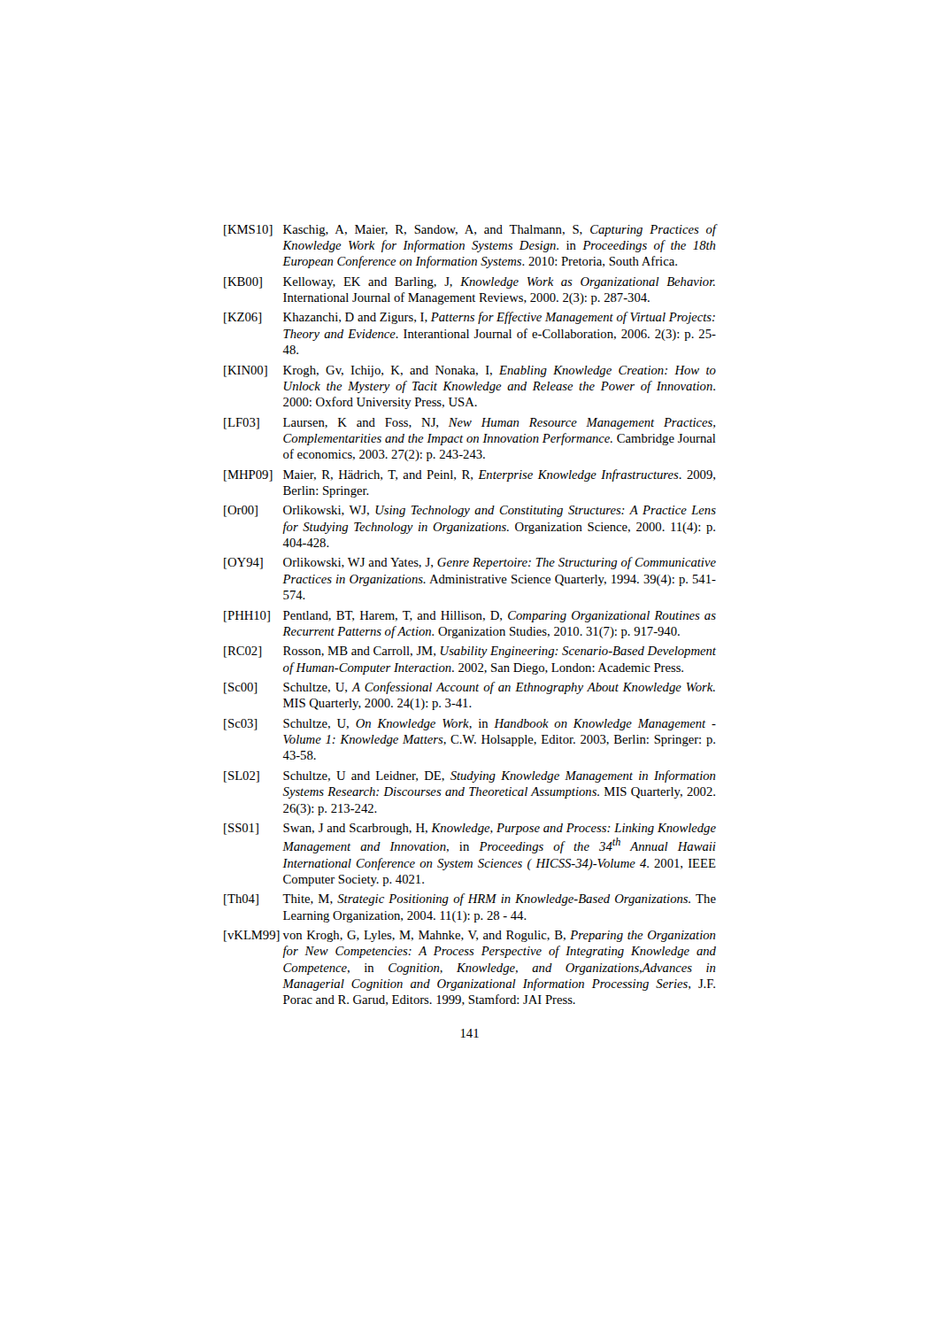| [KMS10] | Kaschig, A, Maier, R, Sandow, A, and Thalmann, S, Capturing Practices of Knowledge Work for Information Systems Design . in Proceedings of the 18th European Conference on Information Systems . 2010: Pretoria, South Africa. |
| [KB00] | Kelloway, EK and Barling, J, Knowledge Work as Organizational Behavior. International Journal of Management Reviews, 2000. 2(3): p. 287-304. |
| [KZ06] | Khazanchi, D and Zigurs, I, Patterns for Effective Management of Virtual Projects: Theory and Evidence. Interantional Journal of e-Collaboration, 2006. 2(3): p. 25-48. |
| [KIN00] | Krogh, Gv, Ichijo, K, and Nonaka, I, Enabling Knowledge Creation: How to Unlock the Mystery of Tacit Knowledge and Release the Power of Innovation . 2000: Oxford University Press, USA. |
| [LF03] | Laursen, K and Foss, NJ, New Human Resource Management Practices, Complementarities and the Impact on Innovation Performance. Cambridge Journal of economics, 2003. 27(2): p. 243-243. |
| [MHP09] | Maier, R, Hädrich, T, and Peinl, R, Enterprise Knowledge Infrastructures . 2009, Berlin: Springer. |
| [Or00] | Orlikowski, WJ, Using Technology and Constituting Structures: A Practice Lens for Studying Technology in Organizations. Organization Science, 2000. 11(4): p. 404-428. |
| [OY94] | Orlikowski, WJ and Yates, J, Genre Repertoire: The Structuring of Communicative Practices in Organizations. Administrative Science Quarterly, 1994. 39(4): p. 541-574. |
| [PHH10] | Pentland, BT, Harem, T, and Hillison, D, Comparing Organizational Routines as Recurrent Patterns of Action. Organization Studies, 2010. 31(7): p. 917-940. |
| [RC02] | Rosson, MB and Carroll, JM, Usability Engineering: Scenario-Based Development of Human-Computer Interaction . 2002, San Diego, London: Academic Press. |
| [Sc00] | Schultze, U, A Confessional Account of an Ethnography About Knowledge Work. MIS Quarterly, 2000. 24(1): p. 3-41. |
| [Sc03] | Schultze, U, On Knowledge Work , in Handbook on Knowledge Management - Volume 1: Knowledge Matters , C.W. Holsapple, Editor. 2003, Berlin: Springer: p. 43-58. |
| [SL02] | Schultze, U and Leidner, DE, Studying Knowledge Management in Information Systems Research: Discourses and Theoretical Assumptions. MIS Quarterly, 2002. 26(3): p. 213-242. |
| [SS01] | Swan, J and Scarbrough, H, Knowledge, Purpose and Process: Linking Knowledge Management and Innovation , in Proceedings of the 34 th Annual Hawaii International Conference on System Sciences ( HICSS-34)-Volume 4 . 2001, IEEE Computer Society. p. 4021. |
| [Th04] | Thite, M, Strategic Positioning of HRM in Knowledge-Based Organizations. The Learning Organization, 2004. 11(1): p. 28 - 44. |
| [vKLM99] | von Krogh, G, Lyles, M, Mahnke, V, and Rogulic, B, Preparing the Organization for New Competencies: A Process Perspective of Integrating Knowledge and Competence , in Cognition, Knowledge, and Organizations , Advances in Managerial Cognition and Organizational Information Processing Series , J.F. Porac and R. Garud, Editors. 1999, Stamford: JAI Press. |
141